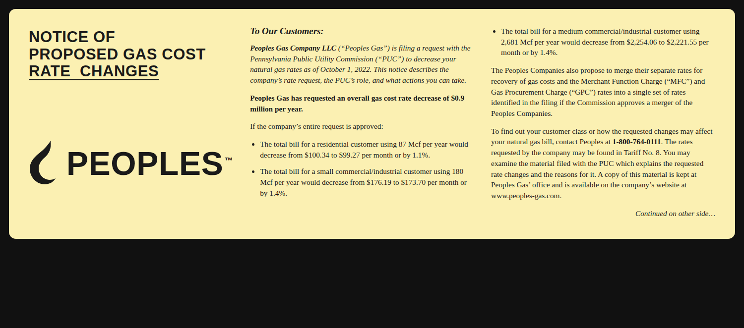Notice of
Proposed Gas Cost
Rate Changes
PEOPLES™
To Our Customers:
Peoples Gas Company LLC (“Peoples Gas”) is filing a request with the Pennsylvania Public Utility Commission (“PUC”) to decrease your natural gas rates as of October 1, 2022. This notice describes the company’s rate request, the PUC’s role, and what actions you can take.
Peoples Gas has requested an overall gas cost rate decrease of $0.9 million per year.
If the company’s entire request is approved:
The total bill for a residential customer using 87 Mcf per year would decrease from $100.34 to $99.27 per month or by 1.1%.
The total bill for a small commercial/industrial customer using 180 Mcf per year would decrease from $176.19 to $173.70 per month or by 1.4%.
The total bill for a medium commercial/industrial customer using 2,681 Mcf per year would decrease from $2,254.06 to $2,221.55 per month or by 1.4%.
The Peoples Companies also propose to merge their separate rates for recovery of gas costs and the Merchant Function Charge (“MFC”) and Gas Procurement Charge (“GPC”) rates into a single set of rates identified in the filing if the Commission approves a merger of the Peoples Companies.
To find out your customer class or how the requested changes may affect your natural gas bill, contact Peoples at 1-800-764-0111. The rates requested by the company may be found in Tariff No. 8. You may examine the material filed with the PUC which explains the requested rate changes and the reasons for it. A copy of this material is kept at Peoples Gas’ office and is available on the company’s website at www.peoples-gas.com.
Continued on other side…